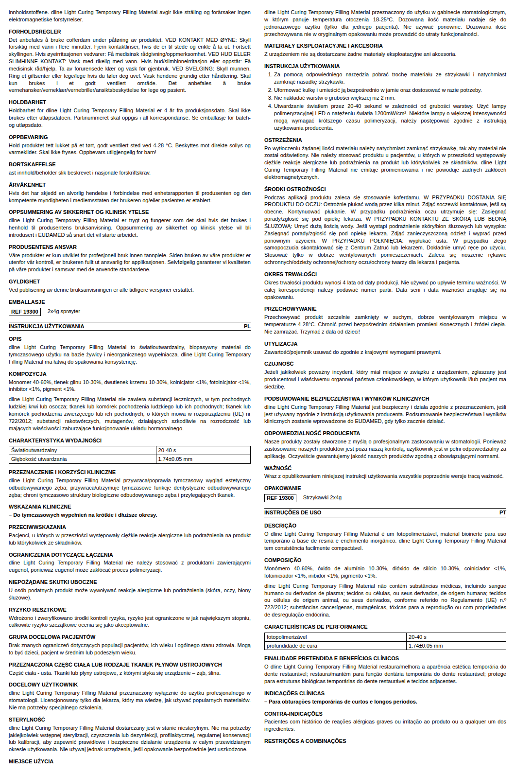innholdsstoffene. dline Light Curing Temporary Filling Material avgir ikke stråling og forårsaker ingen elektromagnetiske forstyrrelser.
Forholdsregler
Det anbefales å bruke cofferdam under påføring av produktet. VED KONTAKT MED ØYNE: Skyll forsiktig med vann i flere minutter. Fjern kontaktlinser, hvis de er til stede og enkle å ta ut. Fortsett skyllingen. Hvis øyeirritasjonen vedvarer: Få medisinsk rådgivning/oppmerksomhet. VED HUD ELLER SLIMHINNE KONTAKT: Vask med rikelig med vann. Hvis hud/slimhinneirritasjon eller oppstår: Få medisinsk råd/hjelp. Ta av forurensede klær og vask før gjenbruk. VED SVELGING: Skyll munnen. Ring et giftsenter eller lege/lege hvis du føler deg uvel. Vask hendene grundig etter håndtering. Skal kun brukes i et godt ventilert område. Det anbefales å bruke vernehansker/verneklær/vernebriller/ansiktsbeskyttelse for lege og pasient.
Holdbarhet
Holdbarhet for dline Light Curing Temporary Filling Material er 4 år fra produksjonsdato. Skal ikke brukes etter utløpsdatoen. Partinummeret skal oppgis i all korrespondanse. Se emballasje for batch- og utløpsdato.
Oppbevaring
Hold produktet tett lukket på et tørt, godt ventilert sted ved 4-28 °C. Beskyttes mot direkte sollys og varmekilder. Skal ikke fryses. Oppbevars utilgjengelig for barn!
Bortskaffelse
ast innhold/beholder slik beskrevet i nasjonale forskriftskrav.
Årvåkenhet
Hvis det har skjedd en alvorlig hendelse i forbindelse med enhetsrapporten til produsenten og den kompetente myndigheten i medlemsstaten der brukeren og/eller pasienten er etablert.
Oppsummering av sikkerhet og klinisk ytelse
dline Light Curing Temporary Filling Material er trygt og fungerer som det skal hvis det brukes i henhold til produsentens bruksanvisning. Oppsummering av sikkerhet og klinisk ytelse vil bli introdusert i EUDAMED så snart det vil starte arbeidet.
Produsentens ansvar
Våre produkter er kun utviklet for profesjonell bruk innen tannpleie. Siden bruken av våre produkter er utenfor vår kontroll, er brukeren fullt ut ansvarlig for applikasjonen. Selvfølgelig garanterer vi kvaliteten på våre produkter i samsvar med de anvendte standardene.
Gyldighet
Ved publisering av denne bruksanvisningen er alle tidligere versjoner erstattet.
Emballasje
REF 193002x4g sprøyter
Instrukcja użytkowania PL
Opis
dline Light Curing Temporary Filling Material to światłoutwardzalny, biopasywny materiał do tymczasowego użytku na bazie żywicy i nieorganicznego wypełniacza. dline Light Curing Temporary Filling Material ma łatwą do spakowania konsystencję.
Kompozycja
Monomer 40-60%, tlenek glinu 10-30%, dwutlenek krzemu 10-30%, koinicjator <1%, fotoinicjator <1%, inhibitor <1%, pigment <1%.
dline Light Curing Temporary Filling Material nie zawiera substancji leczniczych, w tym pochodnych ludzkiej krwi lub osocza; tkanek lub komórek pochodzenia ludzkiego lub ich pochodnych; tkanek lub komórek pochodzenia zwierzęcego lub ich pochodnych, o których mowa w rozporządzeniu (UE) nr 722/2012; substancji rakotwórczych, mutagenów, działających szkodliwie na rozrodczość lub mających właściwości zaburzające funkcjonowanie układu hormonalnego.
Charakterystyka wydajności
| Światłoutwardzalny | 20-40 s |
| Głębokość utwardzania | 1.74±0.05 mm |
Przeznaczenie i korzyści kliniczne
dline Light Curing Temporary Filling Material przywraca/poprawia tymczasowy wygląd estetyczny odbudowywanego zęba; przywraca/utrzymuje tymczasowe funkcje dentystyczne odbudowywanego zęba; chroni tymczasowo struktury biologiczne odbudowywanego zęba i przylegających tkanek.
Wskazania kliniczne
– Do tymczasowych wypełnień na krótkie i dłuższe okresy.
Przeciwwskazania
Pacjenci, u których w przeszłości występowały ciężkie reakcje alergiczne lub podrażnienia na produkt lub którykolwiek ze składników.
Ograniczenia dotyczące łączenia
dline Light Curing Temporary Filling Material nie należy stosować z produktami zawierającymi eugenol, ponieważ eugenol może zakłócać proces polimeryzacji.
Niepożądane skutki uboczne
U osób podatnych produkt może wywoływać reakcje alergiczne lub podrażnienia (skóra, oczy, błony śluzowe).
Ryzyko resztkowe
Wdrożono i zweryfikowano środki kontroli ryzyka, ryzyko jest ograniczone w jak największym stopniu, całkowite ryzyko szczątkowe ocenia się jako akceptowalne.
Grupa docelowa pacjentów
Brak znanych ograniczeń dotyczących populacji pacjentów, ich wieku i ogólnego stanu zdrowia. Mogą to być dzieci, pacjent w średnim lub podeszłym wieku.
Przeznaczona część ciała lub rodzaje tkanek płynów ustrojowych
Część ciała - usta. Tkanki lub płyny ustrojowe, z którymi styka się urządzenie – ząb, ślina.
Docelowy użytkownik
dline Light Curing Temporary Filling Material przeznaczony wyłącznie do użytku profesjonalnego w stomatologii. Licencjonowany tylko dla lekarza, który ma wiedzę, jak używać popularnych materiałów. Nie ma potrzeby specjalnego szkolenia.
Sterylność
dline Light Curing Temporary Filling Material dostarczany jest w stanie niesterylnym. Nie ma potrzeby jakiejkolwiek wstępnej sterylizacji, czyszczenia lub dezynfekcji, profilaktycznej, regularnej konserwacji lub kalibracji, aby zapewnić prawidłowe i bezpieczne działanie urządzenia w całym przewidzianym okresie użytkowania. Nie używaj jednak urządzenia, jeśli opakowanie bezpośrednie jest uszkodzone.
Miejsce użycia
dline Light Curing Temporary Filling Material przeznaczony do użytku w gabinecie stomatologicznym, w którym panuje temperatura otoczenia 18-25°C. Dozowana ilość materiału nadaje się do jednorazowego użytku (tylko dla jednego pacjenta). Nie używać ponownie. Dozowana ilość przechowywana nie w oryginalnym opakowaniu może prowadzić do utraty funkcjonalności.
Materiały eksploatacyjne i akcesoria
Z urządzeniem nie są dostarczane żadne materiały eksploatacyjne ani akcesoria.
Instrukcja użytkowania
Za pomocą odpowiedniego narzędzia pobrać trochę materiału ze strzykawki i natychmiast zamknąć nasadkę strzykawki.
Uformować kulkę i umieścić ją bezpośrednio w jamie oraz dostosować w razie potrzeby.
Nie nakładać warstw o grubości większej niż 2 mm.
Utwardzanie światłem przez 20-40 sekund w zależności od grubości warstwy. Użyć lampy polimeryzacyjnej LED o natężeniu światła 1200mW/cm². Niektóre lampy o większej intensywności mogą wymagać krótszego czasu polimeryzacji, należy postępować zgodnie z instrukcją użytkowania producenta.
Ostrzeżenia
Po wytłoczeniu żądanej ilości materiału należy natychmiast zamknąć strzykawkę, tak aby materiał nie został odświetlony. Nie należy stosować produktu u pacjentów, u których w przeszłości występowały ciężkie reakcje alergiczne lub podrażnienia na produkt lub którykolwiek ze składników. dline Light Curing Temporary Filling Material nie emituje promieniowania i nie powoduje żadnych zakłóceń elektromagnetycznych.
Środki ostrożności
Podczas aplikacji produktu zaleca się stosowanie koferdamu. W PRZYPADKU DOSTANIA SIĘ PRODUKTU DO OCZU: Ostrożnie płukać wodą przez kilka minut. Zdjąć soczewki kontaktowe, jeśli są obecne. Kontynuować płukanie. W przypadku podrażnienia oczu utrzymuje się: Zasięgnąć porady/zgłosić się pod opiekę lekarza. W PRZYPADKU KONTAKTU ZE SKÓRĄ LUB BŁONĄ ŚLUZOWĄ: Umyć dużą ilością wody. Jeśli wystąpi podrażnienie skóry/błon śluzowych lub wysypka: Zasięgnąć porady/zgłosić się pod opiekę lekarza. Zdjąć zanieczyszczoną odzież i wyprać przed ponownym użyciem. W PRZYPADKU POŁKNIĘCIA: wypłukać usta. W przypadku złego samopoczucia skontaktować się z Centrum Zatruć lub lekarzem. Dokładnie umyć ręce po użyciu. Stosować tylko w dobrze wentylowanych pomieszczeniach. Zaleca się noszenie rękawic ochronnych/odzieży ochronnej/ochrony oczu/ochrony twarzy dla lekarza i pacjenta.
Okres trwałości
Okres trwałości produktu wynosi 4 lata od daty produkcji. Nie używać po upływie terminu ważności. W całej korespondencji należy podawać numer partii. Data serii i data ważności znajduje się na opakowaniu.
Przechowywanie
Przechowywać produkt szczelnie zamknięty w suchym, dobrze wentylowanym miejscu w temperaturze 4-28°C. Chronić przed bezpośrednim działaniem promieni słonecznych i źródeł ciepła. Nie zamrażać. Trzymać z dala od dzieci!
Utylizacja
Zawartość/pojemnik usuwać do zgodnie z krajowymi wymogami prawnymi.
Czujność
Jeżeli jakikolwiek poważny incydent, który miał miejsce w związku z urządzeniem, zgłaszany jest producentowi i właściwemu organowi państwa członkowskiego, w którym użytkownik i/lub pacjent ma siedzibę.
Podsumowanie bezpieczeństwa i wyników klinicznych
dline Light Curing Temporary Filling Material jest bezpieczny i działa zgodnie z przeznaczeniem, jeśli jest używany zgodnie z instrukcją użytkowania producenta. Podsumowanie bezpieczeństwa i wyników klinicznych zostanie wprowadzone do EUDAMED, gdy tylko zacznie działać.
Odpowiedzialność producenta
Nasze produkty zostały stworzone z myślą o profesjonalnym zastosowaniu w stomatologii. Ponieważ zastosowanie naszych produktów jest poza naszą kontrolą, użytkownik jest w pełni odpowiedzialny za aplikację. Oczywiście gwarantujemy jakość naszych produktów zgodną z obowiązującymi normami.
Ważność
Wraz z opublikowaniem niniejszej instrukcji użytkowania wszystkie poprzednie wersje tracą ważność.
Opakowanie
REF 19300 Strzykawki 2x4g
Instruções de uso PT
Descrição
O dline Light Curing Temporary Filling Material é um fotopolimerizável, material bioinerte para uso temporário à base de resina e enchimento inorgânico. dline Light Curing Temporary Filling Material tem consistência facilmente compactável.
Composição
Monómero 40-60%, óxido de alumínio 10-30%, dióxido de silício 10-30%, coiniciador <1%, fotoiniciador <1%, inibidor <1%, pigmento <1%.
dline Light Curing Temporary Filling Material não contém substâncias médicas, incluindo sangue humano ou derivados de plasma; tecidos ou células, ou seus derivados, de origem humana; tecidos ou células de origem animal, ou seus derivados, conforme referido no Regulamento (UE) n.º 722/2012; substâncias cancerígenas, mutagénicas, tóxicas para a reprodução ou com propriedades de desregulação endócrina.
Características de performance
| fotopolimerizável | 20-40 s |
| profundidade de cura | 1.74±0.05 mm |
Finalidade pretendida e benefícios clínicos
O dline Light Curing Temporary Filling Material restaura/melhora a aparência estética temporária do dente restaurável; restaura/mantém para função dentária temporária do dente restaurável; protege para estruturas biológicas temporárias do dente restaurável e tecidos adjacentes.
Indicações clínicas
– Para obturações temporárias de curtos e longos períodos.
Contra-indicações
Pacientes com histórico de reações alérgicas graves ou irritação ao produto ou a qualquer um dos ingredientes.
Restrições a combinações